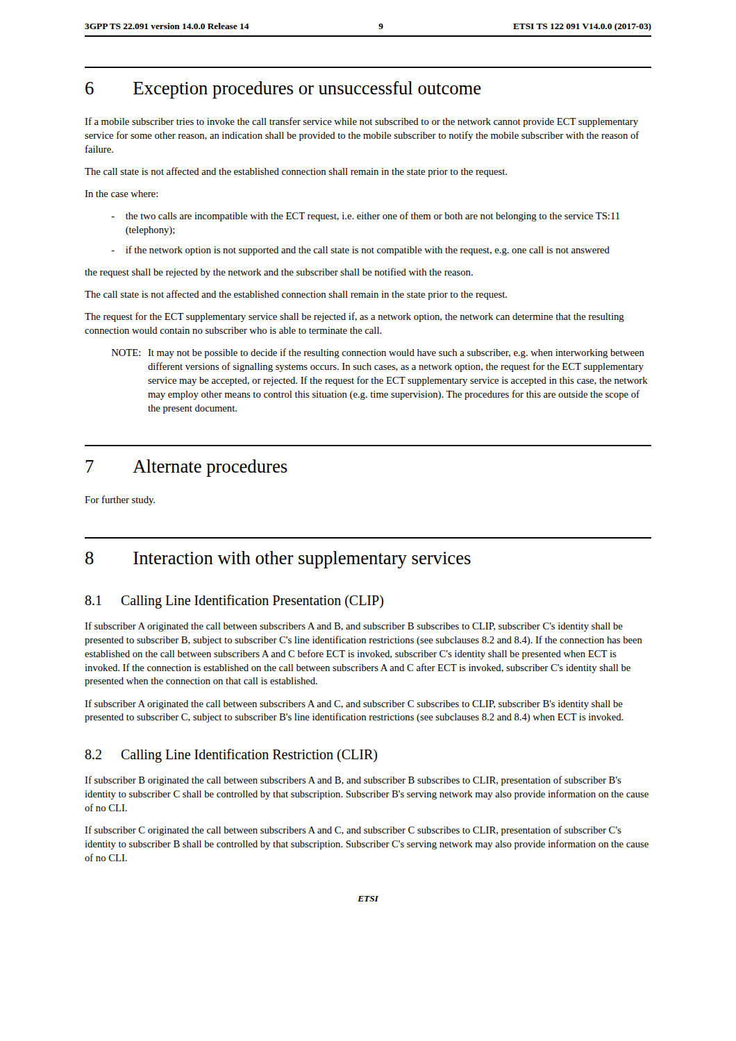3GPP TS 22.091 version 14.0.0 Release 14
9
ETSI TS 122 091 V14.0.0 (2017-03)
6 Exception procedures or unsuccessful outcome
If a mobile subscriber tries to invoke the call transfer service while not subscribed to or the network cannot provide ECT supplementary service for some other reason, an indication shall be provided to the mobile subscriber to notify the mobile subscriber with the reason of failure.
The call state is not affected and the established connection shall remain in the state prior to the request.
In the case where:
the two calls are incompatible with the ECT request, i.e. either one of them or both are not belonging to the service TS:11 (telephony);
if the network option is not supported and the call state is not compatible with the request, e.g. one call is not answered
the request shall be rejected by the network and the subscriber shall be notified with the reason.
The call state is not affected and the established connection shall remain in the state prior to the request.
The request for the ECT supplementary service shall be rejected if, as a network option, the network can determine that the resulting connection would contain no subscriber who is able to terminate the call.
NOTE:
It may not be possible to decide if the resulting connection would have such a subscriber, e.g. when interworking between different versions of signalling systems occurs. In such cases, as a network option, the request for the ECT supplementary service may be accepted, or rejected. If the request for the ECT supplementary service is accepted in this case, the network may employ other means to control this situation (e.g. time supervision). The procedures for this are outside the scope of the present document.
7 Alternate procedures
For further study.
8 Interaction with other supplementary services
8.1 Calling Line Identification Presentation (CLIP)
If subscriber A originated the call between subscribers A and B, and subscriber B subscribes to CLIP, subscriber C's identity shall be presented to subscriber B, subject to subscriber C's line identification restrictions (see subclauses 8.2 and 8.4). If the connection has been established on the call between subscribers A and C before ECT is invoked, subscriber C's identity shall be presented when ECT is invoked. If the connection is established on the call between subscribers A and C after ECT is invoked, subscriber C's identity shall be presented when the connection on that call is established.
If subscriber A originated the call between subscribers A and C, and subscriber C subscribes to CLIP, subscriber B's identity shall be presented to subscriber C, subject to subscriber B's line identification restrictions (see subclauses 8.2 and 8.4) when ECT is invoked.
8.2 Calling Line Identification Restriction (CLIR)
If subscriber B originated the call between subscribers A and B, and subscriber B subscribes to CLIR, presentation of subscriber B's identity to subscriber C shall be controlled by that subscription. Subscriber B's serving network may also provide information on the cause of no CLI.
If subscriber C originated the call between subscribers A and C, and subscriber C subscribes to CLIR, presentation of subscriber C's identity to subscriber B shall be controlled by that subscription. Subscriber C's serving network may also provide information on the cause of no CLI.
ETSI